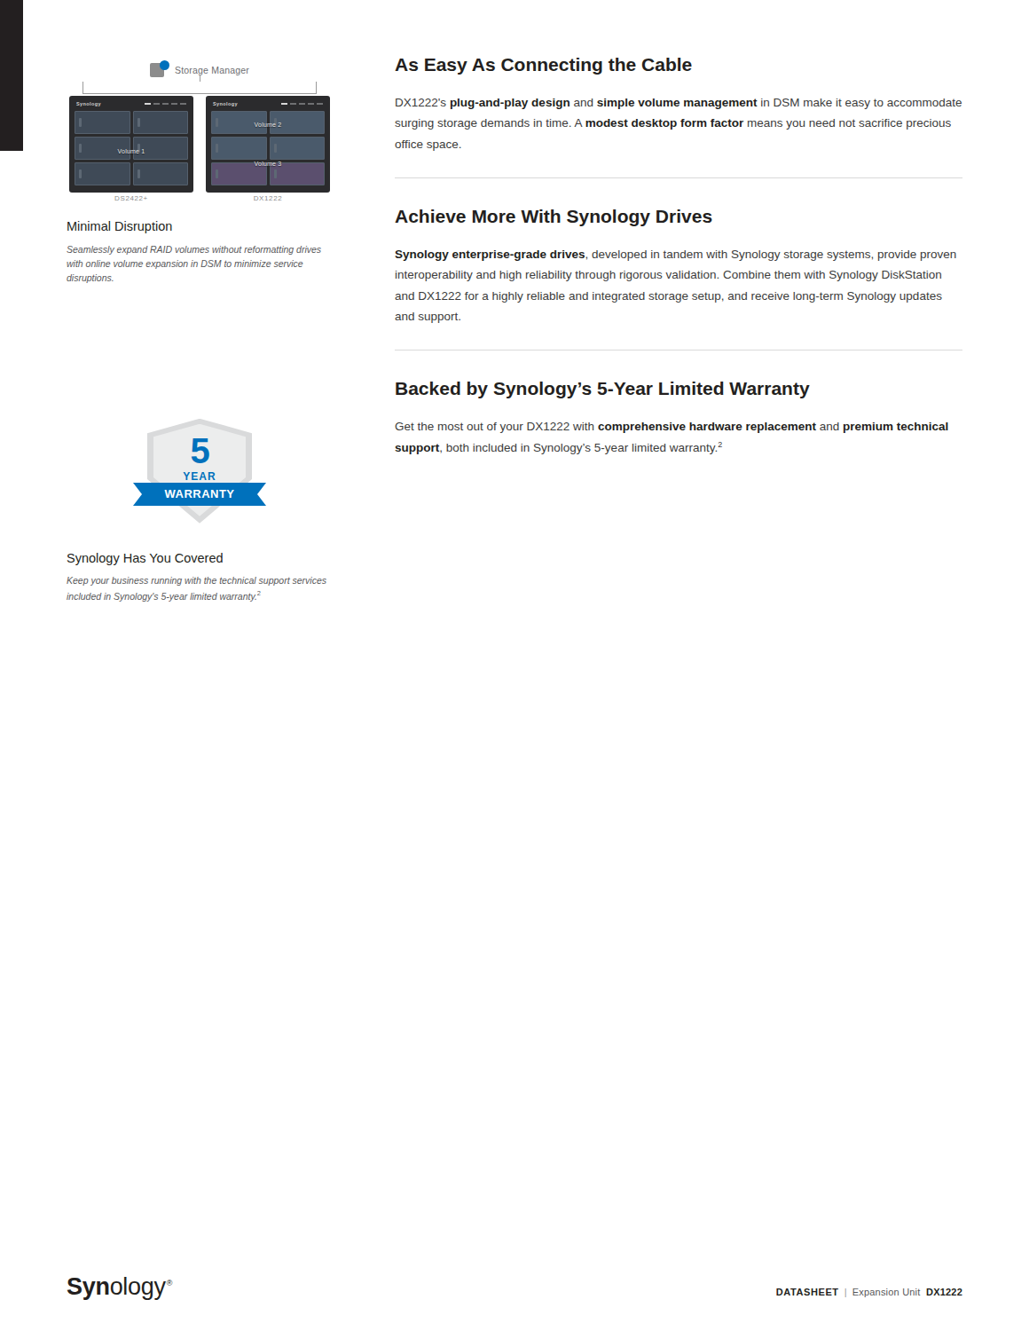Storage Manager
Synology
Volume 1
Synology
Volume 2 Volume 3
DS2422+ DX1222
Minimal Disruption
Seamlessly expand RAID volumes without reformatting drives with online volume expansion in DSM to minimize service disruptions.
5
YEAR
WARRANTY
Synology Has You Covered
Keep your business running with the technical support services included in Synology's 5-year limited warranty.2
As Easy As Connecting the Cable
DX1222's plug-and-play design and simple volume management in DSM make it easy to accommodate surging storage demands in time. A modest desktop form factor means you need not sacrifice precious office space.
Achieve More With Synology Drives
Synology enterprise-grade drives, developed in tandem with Synology storage systems, provide proven interoperability and high reliability through rigorous validation. Combine them with Synology DiskStation and DX1222 for a highly reliable and integrated storage setup, and receive long-term Synology updates and support.
Backed by Synology’s 5-Year Limited Warranty
Get the most out of your DX1222 with comprehensive hardware replacement and premium technical support, both included in Synology’s 5-year limited warranty.2
Syn ology®
DATASHEET|Expansion Unit DX1222